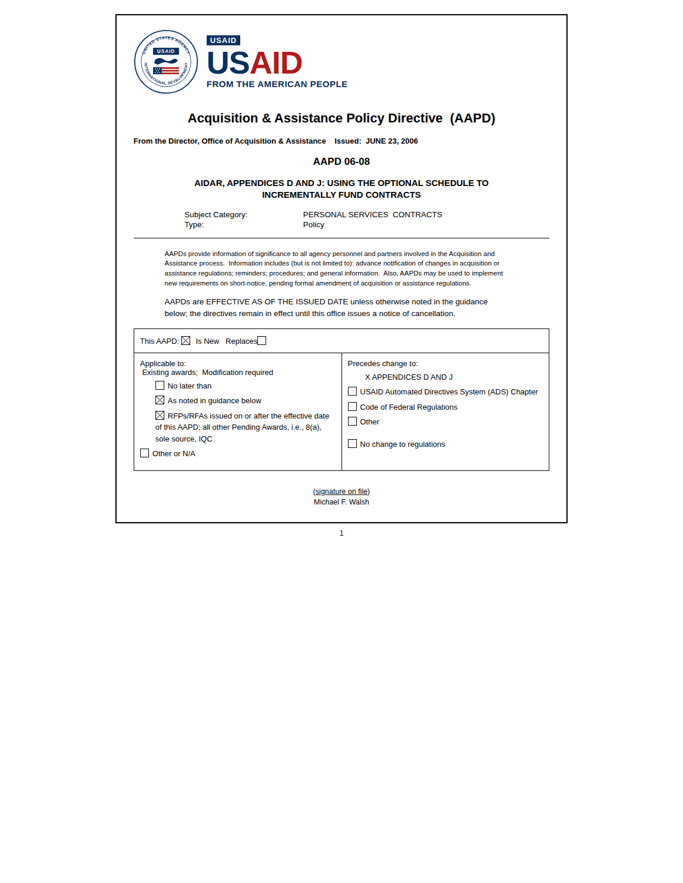UNITED STATES AGENCY INTERNATIONAL DEVELOPMENT USAID
USAID
US AID
FROM THE AMERICAN PEOPLE
Acquisition & Assistance Policy Directive (AAPD)
From the Director, Office of Acquisition & Assistance Issued: JUNE 23, 2006
AAPD 06-08
AIDAR, APPENDICES D AND J: USING THE OPTIONAL SCHEDULE TO
INCREMENTALLY FUND CONTRACTS
| Subject Category: | PERSONAL SERVICES CONTRACTS |
| Type: | Policy |
AAPDs provide information of significance to all agency personnel and partners involved in the Acquisition and Assistance process. Information includes (but is not limited to): advance notification of changes in acquisition or assistance regulations; reminders; procedures; and general information. Also, AAPDs may be used to implement new requirements on short-notice, pending formal amendment of acquisition or assistance regulations.
AAPDs are EFFECTIVE AS OF THE ISSUED DATE unless otherwise noted in the guidance below; the directives remain in effect until this office issues a notice of cancellation.
| This AAPD: Is New Replaces |
| Applicable to: Existing awards; Modification required No later than As noted in guidance below RFPs/RFAs issued on or after the effective date of this AAPD; all other Pending Awards, i.e., 8(a), sole source, IQC Other or N/A | Precedes change to: X APPENDICES D AND J USAID Automated Directives System (ADS) Chapter Code of Federal Regulations Other No change to regulations |
(signature on file)
Michael F. Walsh
1